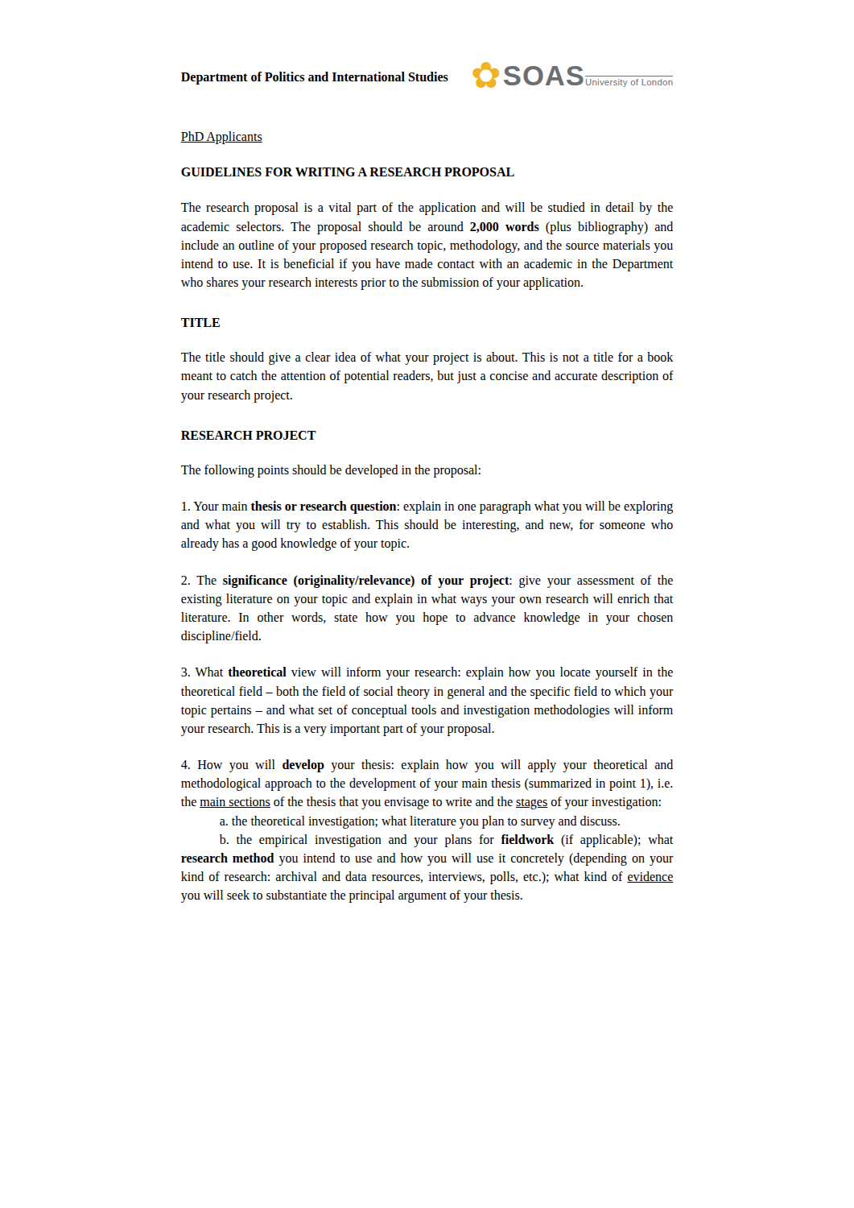✿SOAS University of London
Department of Politics and International Studies
PhD Applicants
GUIDELINES FOR WRITING A RESEARCH PROPOSAL
The research proposal is a vital part of the application and will be studied in detail by the academic selectors. The proposal should be around 2,000 words (plus bibliography) and include an outline of your proposed research topic, methodology, and the source materials you intend to use. It is beneficial if you have made contact with an academic in the Department who shares your research interests prior to the submission of your application.
TITLE
The title should give a clear idea of what your project is about. This is not a title for a book meant to catch the attention of potential readers, but just a concise and accurate description of your research project.
RESEARCH PROJECT
The following points should be developed in the proposal:
1. Your main thesis or research question: explain in one paragraph what you will be exploring and what you will try to establish. This should be interesting, and new, for someone who already has a good knowledge of your topic.
2. The significance (originality/relevance) of your project: give your assessment of the existing literature on your topic and explain in what ways your own research will enrich that literature. In other words, state how you hope to advance knowledge in your chosen discipline/field.
3. What theoretical view will inform your research: explain how you locate yourself in the theoretical field – both the field of social theory in general and the specific field to which your topic pertains – and what set of conceptual tools and investigation methodologies will inform your research. This is a very important part of your proposal.
4. How you will develop your thesis: explain how you will apply your theoretical and methodological approach to the development of your main thesis (summarized in point 1), i.e. the main sections of the thesis that you envisage to write and the stages of your investigation:
a. the theoretical investigation; what literature you plan to survey and discuss.
b. the empirical investigation and your plans for fieldwork (if applicable); what research method you intend to use and how you will use it concretely (depending on your kind of research: archival and data resources, interviews, polls, etc.); what kind of evidence you will seek to substantiate the principal argument of your thesis.